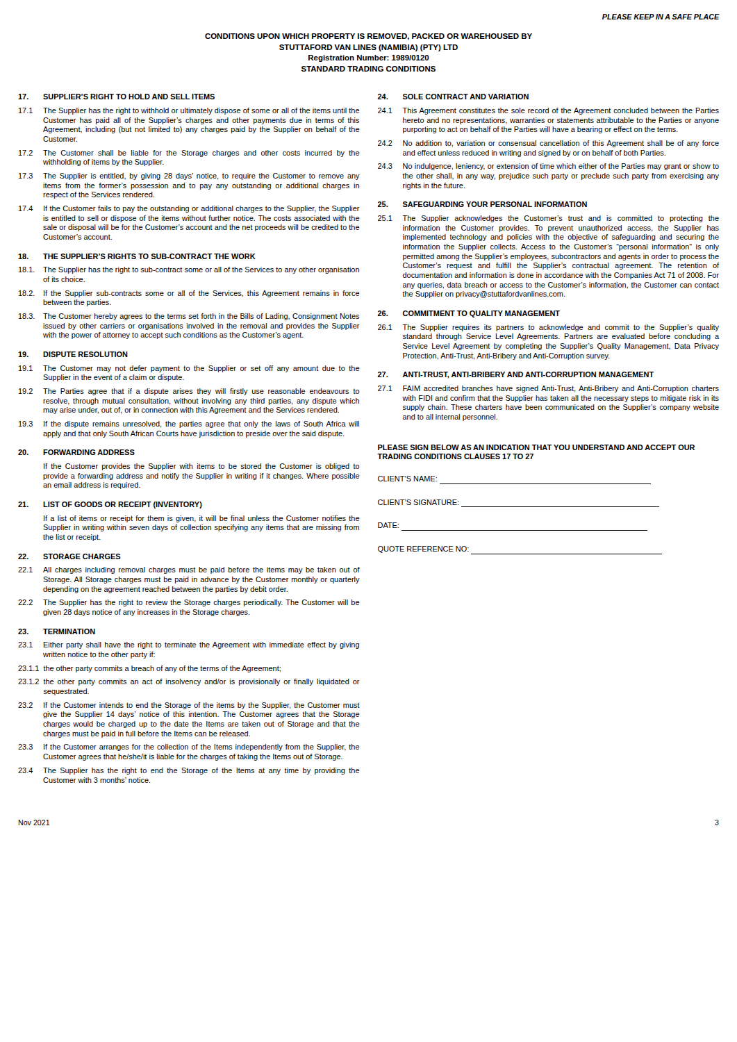PLEASE KEEP IN A SAFE PLACE
CONDITIONS UPON WHICH PROPERTY IS REMOVED, PACKED OR WAREHOUSED BY
STUTTAFORD VAN LINES (NAMIBIA) (PTY) LTD
Registration Number: 1989/0120
STANDARD TRADING CONDITIONS
17. SUPPLIER’S RIGHT TO HOLD AND SELL ITEMS
17.1 The Supplier has the right to withhold or ultimately dispose of some or all of the items until the Customer has paid all of the Supplier’s charges and other payments due in terms of this Agreement, including (but not limited to) any charges paid by the Supplier on behalf of the Customer.
17.2 The Customer shall be liable for the Storage charges and other costs incurred by the withholding of items by the Supplier.
17.3 The Supplier is entitled, by giving 28 days’ notice, to require the Customer to remove any items from the former’s possession and to pay any outstanding or additional charges in respect of the Services rendered.
17.4 If the Customer fails to pay the outstanding or additional charges to the Supplier, the Supplier is entitled to sell or dispose of the items without further notice. The costs associated with the sale or disposal will be for the Customer’s account and the net proceeds will be credited to the Customer’s account.
18. THE SUPPLIER’S RIGHTS TO SUB-CONTRACT THE WORK
18.1. The Supplier has the right to sub-contract some or all of the Services to any other organisation of its choice.
18.2. If the Supplier sub-contracts some or all of the Services, this Agreement remains in force between the parties.
18.3. The Customer hereby agrees to the terms set forth in the Bills of Lading, Consignment Notes issued by other carriers or organisations involved in the removal and provides the Supplier with the power of attorney to accept such conditions as the Customer’s agent.
19. DISPUTE RESOLUTION
19.1 The Customer may not defer payment to the Supplier or set off any amount due to the Supplier in the event of a claim or dispute.
19.2 The Parties agree that if a dispute arises they will firstly use reasonable endeavours to resolve, through mutual consultation, without involving any third parties, any dispute which may arise under, out of, or in connection with this Agreement and the Services rendered.
19.3 If the dispute remains unresolved, the parties agree that only the laws of South Africa will apply and that only South African Courts have jurisdiction to preside over the said dispute.
20. FORWARDING ADDRESS
If the Customer provides the Supplier with items to be stored the Customer is obliged to provide a forwarding address and notify the Supplier in writing if it changes. Where possible an email address is required.
21. LIST OF GOODS OR RECEIPT (INVENTORY)
If a list of items or receipt for them is given, it will be final unless the Customer notifies the Supplier in writing within seven days of collection specifying any items that are missing from the list or receipt.
22. STORAGE CHARGES
22.1 All charges including removal charges must be paid before the items may be taken out of Storage. All Storage charges must be paid in advance by the Customer monthly or quarterly depending on the agreement reached between the parties by debit order.
22.2 The Supplier has the right to review the Storage charges periodically. The Customer will be given 28 days notice of any increases in the Storage charges.
23. TERMINATION
23.1 Either party shall have the right to terminate the Agreement with immediate effect by giving written notice to the other party if:
23.1.1 the other party commits a breach of any of the terms of the Agreement;
23.1.2 the other party commits an act of insolvency and/or is provisionally or finally liquidated or sequestrated.
23.2 If the Customer intends to end the Storage of the items by the Supplier, the Customer must give the Supplier 14 days’ notice of this intention. The Customer agrees that the Storage charges would be charged up to the date the Items are taken out of Storage and that the charges must be paid in full before the Items can be released.
23.3 If the Customer arranges for the collection of the Items independently from the Supplier, the Customer agrees that he/she/it is liable for the charges of taking the Items out of Storage.
23.4 The Supplier has the right to end the Storage of the Items at any time by providing the Customer with 3 months’ notice.
24. SOLE CONTRACT AND VARIATION
24.1 This Agreement constitutes the sole record of the Agreement concluded between the Parties hereto and no representations, warranties or statements attributable to the Parties or anyone purporting to act on behalf of the Parties will have a bearing or effect on the terms.
24.2 No addition to, variation or consensual cancellation of this Agreement shall be of any force and effect unless reduced in writing and signed by or on behalf of both Parties.
24.3 No indulgence, leniency, or extension of time which either of the Parties may grant or show to the other shall, in any way, prejudice such party or preclude such party from exercising any rights in the future.
25. SAFEGUARDING YOUR PERSONAL INFORMATION
25.1 The Supplier acknowledges the Customer’s trust and is committed to protecting the information the Customer provides. To prevent unauthorized access, the Supplier has implemented technology and policies with the objective of safeguarding and securing the information the Supplier collects. Access to the Customer’s “personal information” is only permitted among the Supplier’s employees, subcontractors and agents in order to process the Customer’s request and fulfill the Supplier’s contractual agreement. The retention of documentation and information is done in accordance with the Companies Act 71 of 2008. For any queries, data breach or access to the Customer’s information, the Customer can contact the Supplier on privacy@stuttafordvanlines.com.
26. COMMITMENT TO QUALITY MANAGEMENT
26.1 The Supplier requires its partners to acknowledge and commit to the Supplier’s quality standard through Service Level Agreements. Partners are evaluated before concluding a Service Level Agreement by completing the Supplier’s Quality Management, Data Privacy Protection, Anti-Trust, Anti-Bribery and Anti-Corruption survey.
27. ANTI-TRUST, ANTI-BRIBERY AND ANTI-CORRUPTION MANAGEMENT
27.1 FAIM accredited branches have signed Anti-Trust, Anti-Bribery and Anti-Corruption charters with FIDI and confirm that the Supplier has taken all the necessary steps to mitigate risk in its supply chain. These charters have been communicated on the Supplier’s company website and to all internal personnel.
PLEASE SIGN BELOW AS AN INDICATION THAT YOU UNDERSTAND AND ACCEPT OUR TRADING CONDITIONS CLAUSES 17 TO 27
CLIENT’S NAME:
CLIENT’S SIGNATURE:
DATE:
QUOTE REFERENCE NO:
Nov 2021 3